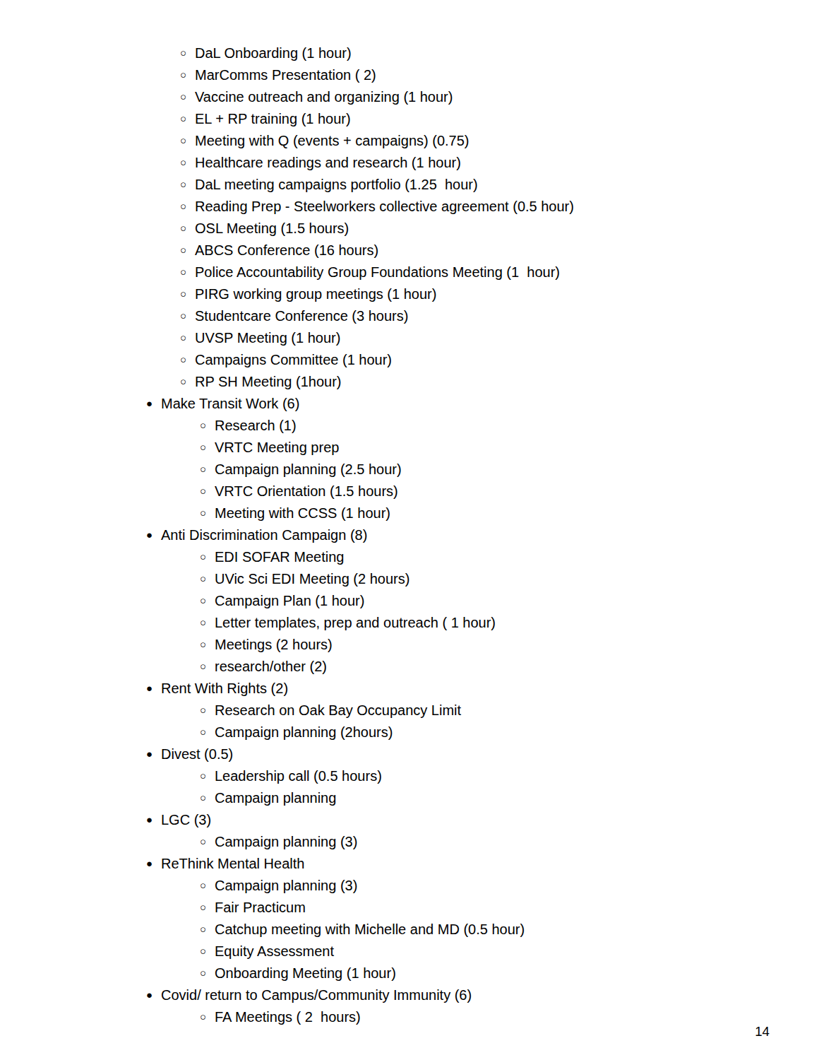DaL Onboarding (1 hour)
MarComms Presentation ( 2)
Vaccine outreach and organizing (1 hour)
EL + RP training (1 hour)
Meeting with Q (events + campaigns) (0.75)
Healthcare readings and research (1 hour)
DaL meeting campaigns portfolio (1.25 hour)
Reading Prep - Steelworkers collective agreement (0.5 hour)
OSL Meeting (1.5 hours)
ABCS Conference (16 hours)
Police Accountability Group Foundations Meeting (1 hour)
PIRG working group meetings (1 hour)
Studentcare Conference (3 hours)
UVSP Meeting (1 hour)
Campaigns Committee (1 hour)
RP SH Meeting (1hour)
Make Transit Work (6)
Research (1)
VRTC Meeting prep
Campaign planning (2.5 hour)
VRTC Orientation (1.5 hours)
Meeting with CCSS (1 hour)
Anti Discrimination Campaign (8)
EDI SOFAR Meeting
UVic Sci EDI Meeting (2 hours)
Campaign Plan (1 hour)
Letter templates, prep and outreach ( 1 hour)
Meetings (2 hours)
research/other (2)
Rent With Rights (2)
Research on Oak Bay Occupancy Limit
Campaign planning (2hours)
Divest (0.5)
Leadership call (0.5 hours)
Campaign planning
LGC (3)
Campaign planning (3)
ReThink Mental Health
Campaign planning (3)
Fair Practicum
Catchup meeting with Michelle and MD (0.5 hour)
Equity Assessment
Onboarding Meeting (1 hour)
Covid/ return to Campus/Community Immunity (6)
FA Meetings ( 2 hours)
14